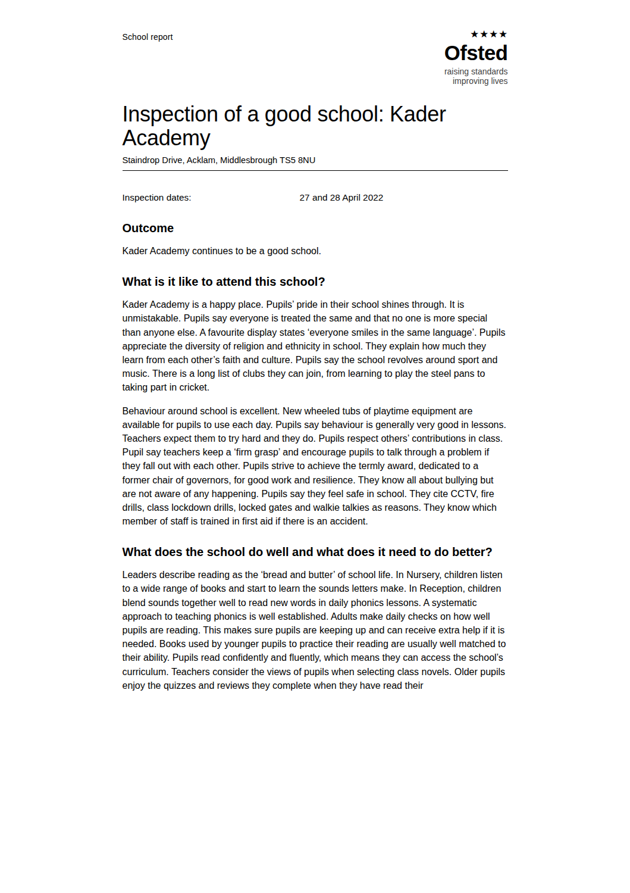School report
★★★★
Ofsted
raising standards
improving lives
Inspection of a good school: Kader Academy
Staindrop Drive, Acklam, Middlesbrough TS5 8NU
Inspection dates:
27 and 28 April 2022
Outcome
Kader Academy continues to be a good school.
What is it like to attend this school?
Kader Academy is a happy place. Pupils’ pride in their school shines through. It is unmistakable. Pupils say everyone is treated the same and that no one is more special than anyone else. A favourite display states ‘everyone smiles in the same language’. Pupils appreciate the diversity of religion and ethnicity in school. They explain how much they learn from each other’s faith and culture. Pupils say the school revolves around sport and music. There is a long list of clubs they can join, from learning to play the steel pans to taking part in cricket.
Behaviour around school is excellent. New wheeled tubs of playtime equipment are available for pupils to use each day. Pupils say behaviour is generally very good in lessons. Teachers expect them to try hard and they do. Pupils respect others’ contributions in class. Pupil say teachers keep a ‘firm grasp’ and encourage pupils to talk through a problem if they fall out with each other. Pupils strive to achieve the termly award, dedicated to a former chair of governors, for good work and resilience. They know all about bullying but are not aware of any happening. Pupils say they feel safe in school. They cite CCTV, fire drills, class lockdown drills, locked gates and walkie talkies as reasons. They know which member of staff is trained in first aid if there is an accident.
What does the school do well and what does it need to do better?
Leaders describe reading as the ‘bread and butter’ of school life. In Nursery, children listen to a wide range of books and start to learn the sounds letters make. In Reception, children blend sounds together well to read new words in daily phonics lessons. A systematic approach to teaching phonics is well established. Adults make daily checks on how well pupils are reading. This makes sure pupils are keeping up and can receive extra help if it is needed. Books used by younger pupils to practice their reading are usually well matched to their ability. Pupils read confidently and fluently, which means they can access the school’s curriculum. Teachers consider the views of pupils when selecting class novels. Older pupils enjoy the quizzes and reviews they complete when they have read their